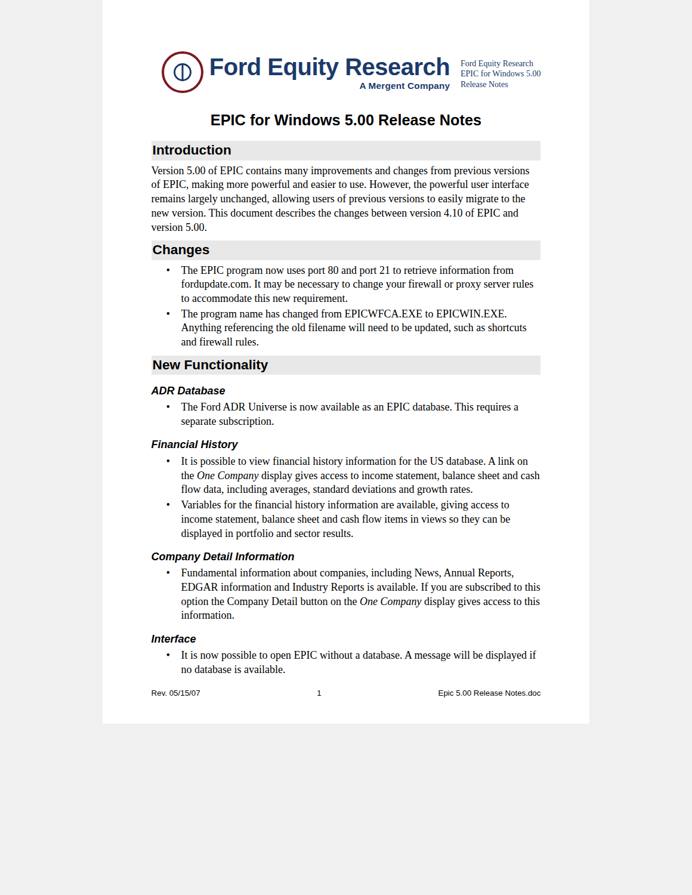Ford Equity Research
A Mergent Company
Ford Equity Research
EPIC for Windows 5.00
Release Notes
EPIC for Windows 5.00 Release Notes
Introduction
Version 5.00 of EPIC contains many improvements and changes from previous versions of EPIC, making more powerful and easier to use. However, the powerful user interface remains largely unchanged, allowing users of previous versions to easily migrate to the new version. This document describes the changes between version 4.10 of EPIC and version 5.00.
Changes
The EPIC program now uses port 80 and port 21 to retrieve information from fordupdate.com. It may be necessary to change your firewall or proxy server rules to accommodate this new requirement.
The program name has changed from EPICWFCA.EXE to EPICWIN.EXE. Anything referencing the old filename will need to be updated, such as shortcuts and firewall rules.
New Functionality
ADR Database
The Ford ADR Universe is now available as an EPIC database. This requires a separate subscription.
Financial History
It is possible to view financial history information for the US database. A link on the One Company display gives access to income statement, balance sheet and cash flow data, including averages, standard deviations and growth rates.
Variables for the financial history information are available, giving access to income statement, balance sheet and cash flow items in views so they can be displayed in portfolio and sector results.
Company Detail Information
Fundamental information about companies, including News, Annual Reports, EDGAR information and Industry Reports is available. If you are subscribed to this option the Company Detail button on the One Company display gives access to this information.
Interface
It is now possible to open EPIC without a database. A message will be displayed if no database is available.
Rev. 05/15/07
1
Epic 5.00 Release Notes.doc